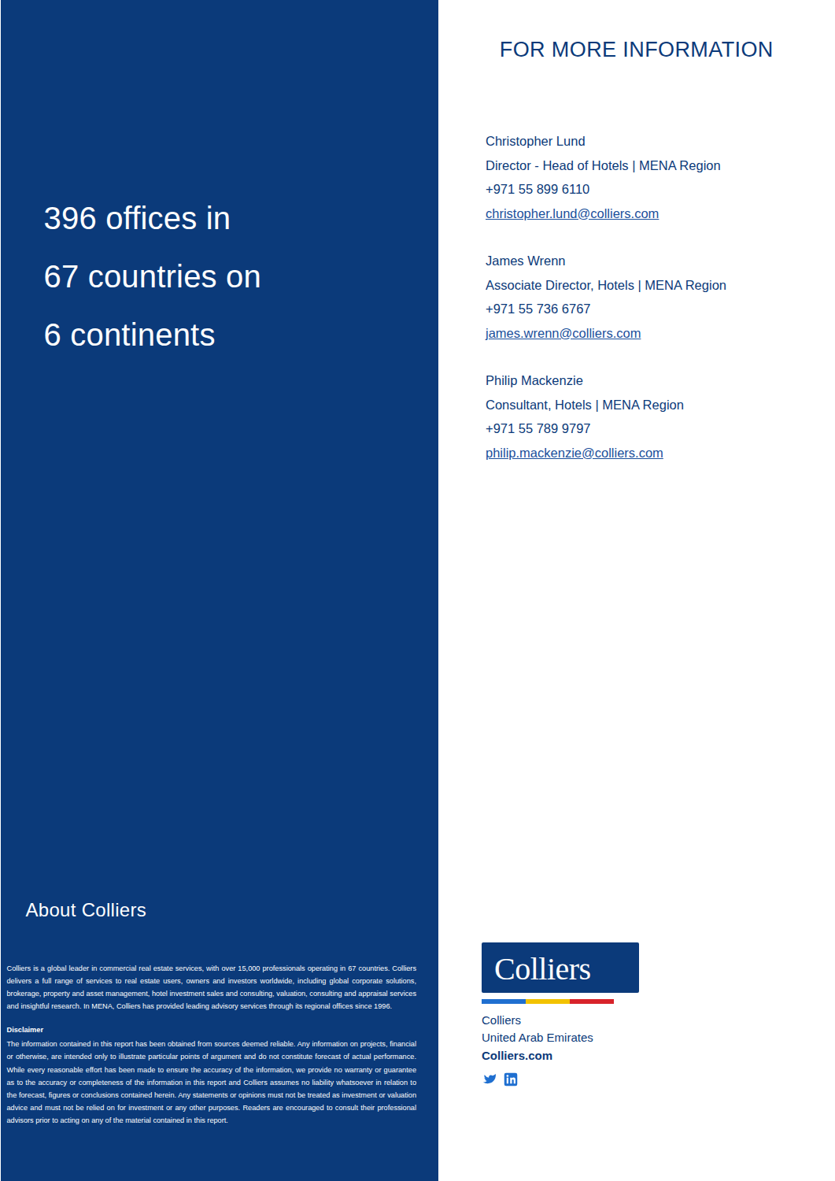396 offices in
67 countries on
6 continents
About Colliers
Colliers is a global leader in commercial real estate services, with over 15,000 professionals operating in 67 countries. Colliers delivers a full range of services to real estate users, owners and investors worldwide, including global corporate solutions, brokerage, property and asset management, hotel investment sales and consulting, valuation, consulting and appraisal services and insightful research. In MENA, Colliers has provided leading advisory services through its regional offices since 1996.
Disclaimer The information contained in this report has been obtained from sources deemed reliable. Any information on projects, financial or otherwise, are intended only to illustrate particular points of argument and do not constitute forecast of actual performance. While every reasonable effort has been made to ensure the accuracy of the information, we provide no warranty or guarantee as to the accuracy or completeness of the information in this report and Colliers assumes no liability whatsoever in relation to the forecast, figures or conclusions contained herein. Any statements or opinions must not be treated as investment or valuation advice and must not be relied on for investment or any other purposes. Readers are encouraged to consult their professional advisors prior to acting on any of the material contained in this report.
FOR MORE INFORMATION
Christopher Lund
Director - Head of Hotels | MENA Region
+971 55 899 6110
christopher.lund@colliers.com
James Wrenn
Associate Director, Hotels | MENA Region
+971 55 736 6767
james.wrenn@colliers.com
Philip Mackenzie
Consultant, Hotels | MENA Region
+971 55 789 9797
philip.mackenzie@colliers.com
Colliers
Colliers
United Arab Emirates
Colliers.com